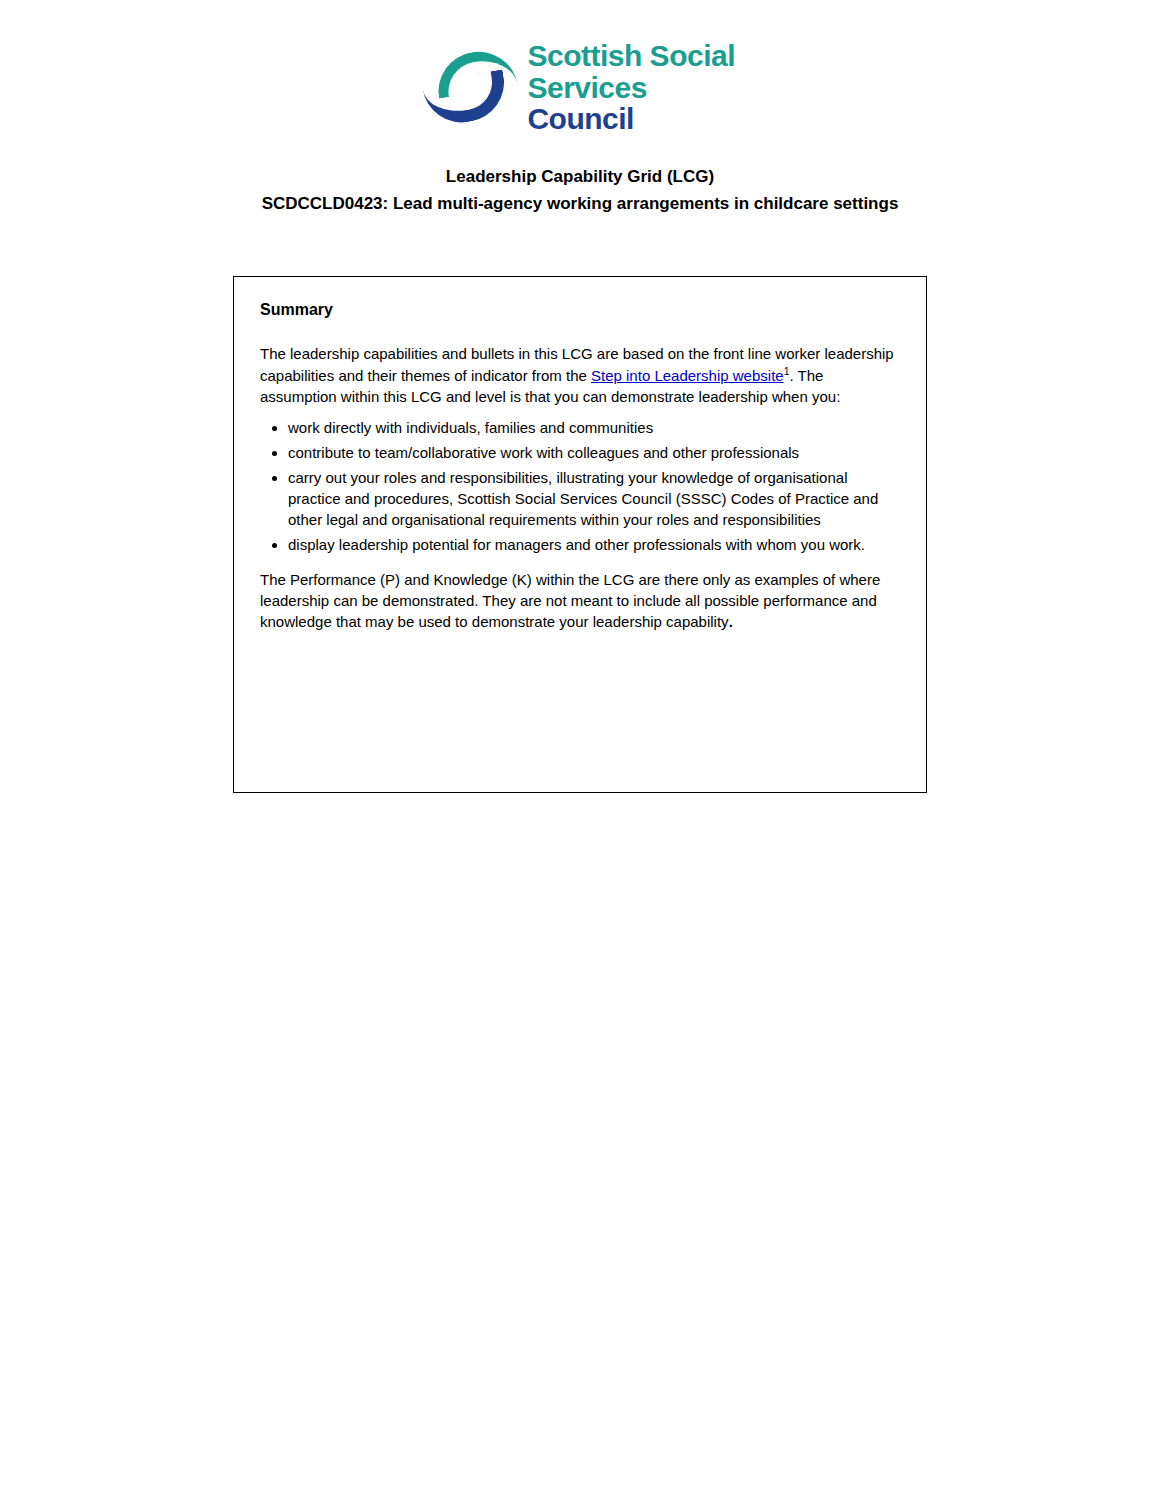Scottish Social Services Council
Leadership Capability Grid (LCG)
SCDCCLD0423: Lead multi-agency working arrangements in childcare settings
Summary
The leadership capabilities and bullets in this LCG are based on the front line worker leadership capabilities and their themes of indicator from the Step into Leadership website1. The assumption within this LCG and level is that you can demonstrate leadership when you:
work directly with individuals, families and communities
contribute to team/collaborative work with colleagues and other professionals
carry out your roles and responsibilities, illustrating your knowledge of organisational practice and procedures, Scottish Social Services Council (SSSC) Codes of Practice and other legal and organisational requirements within your roles and responsibilities
display leadership potential for managers and other professionals with whom you work.
The Performance (P) and Knowledge (K) within the LCG are there only as examples of where leadership can be demonstrated. They are not meant to include all possible performance and knowledge that may be used to demonstrate your leadership capability.